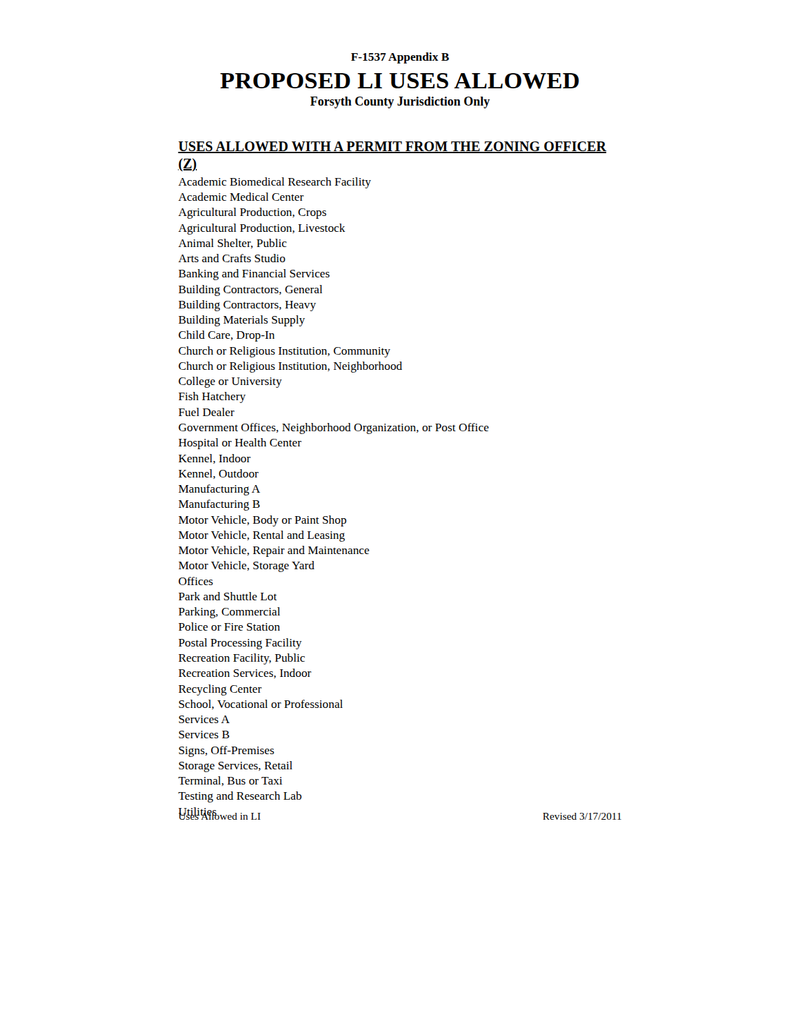F-1537 Appendix B
PROPOSED LI USES ALLOWED
Forsyth County Jurisdiction Only
USES ALLOWED WITH A PERMIT FROM THE ZONING OFFICER (Z)
Academic Biomedical Research Facility
Academic Medical Center
Agricultural Production, Crops
Agricultural Production, Livestock
Animal Shelter, Public
Arts and Crafts Studio
Banking and Financial Services
Building Contractors, General
Building Contractors, Heavy
Building Materials Supply
Child Care, Drop-In
Church or Religious Institution, Community
Church or Religious Institution, Neighborhood
College or University
Fish Hatchery
Fuel Dealer
Government Offices, Neighborhood Organization, or Post Office
Hospital or Health Center
Kennel, Indoor
Kennel, Outdoor
Manufacturing A
Manufacturing B
Motor Vehicle, Body or Paint Shop
Motor Vehicle, Rental and Leasing
Motor Vehicle, Repair and Maintenance
Motor Vehicle, Storage Yard
Offices
Park and Shuttle Lot
Parking, Commercial
Police or Fire Station
Postal Processing Facility
Recreation Facility, Public
Recreation Services, Indoor
Recycling Center
School, Vocational or Professional
Services A
Services B
Signs, Off-Premises
Storage Services, Retail
Terminal, Bus or Taxi
Testing and Research Lab
Utilities
Uses Allowed in LI Revised 3/17/2011